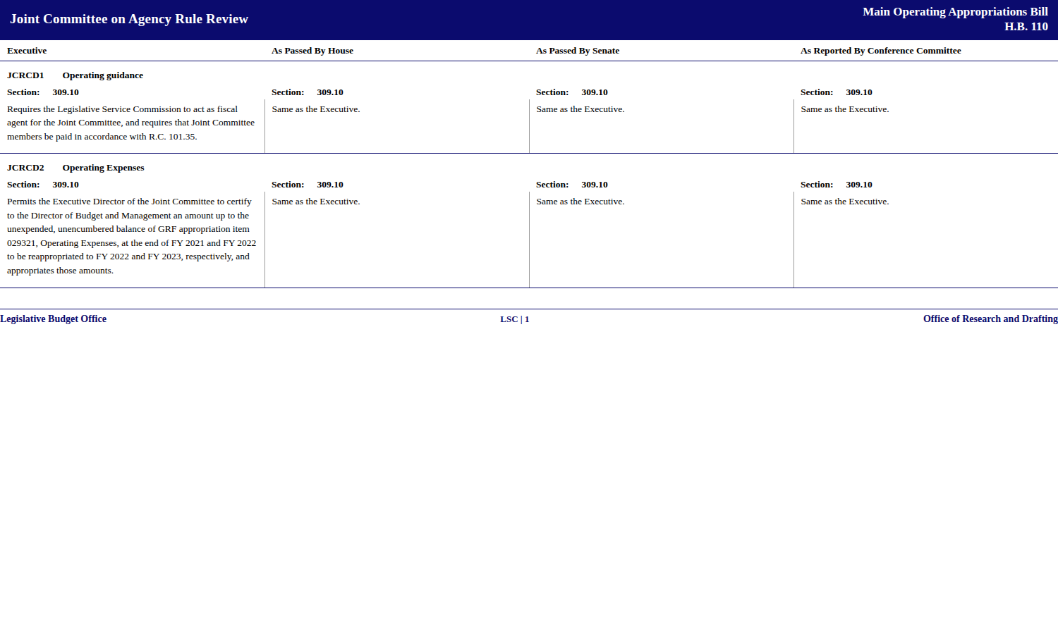Joint Committee on Agency Rule Review
Main Operating Appropriations Bill
H.B. 110
| Executive | As Passed By House | As Passed By Senate | As Reported By Conference Committee |
| JCRCD1 Operating guidance |
| Section: 309.10 | Section: 309.10 | Section: 309.10 | Section: 309.10 |
| Requires the Legislative Service Commission to act as fiscal agent for the Joint Committee, and requires that Joint Committee members be paid in accordance with R.C. 101.35. | Same as the Executive. | Same as the Executive. | Same as the Executive. |
| JCRCD2 Operating Expenses |
| Section: 309.10 | Section: 309.10 | Section: 309.10 | Section: 309.10 |
| Permits the Executive Director of the Joint Committee to certify to the Director of Budget and Management an amount up to the unexpended, unencumbered balance of GRF appropriation item 029321, Operating Expenses, at the end of FY 2021 and FY 2022 to be reappropriated to FY 2022 and FY 2023, respectively, and appropriates those amounts. | Same as the Executive. | Same as the Executive. | Same as the Executive. |
Legislative Budget Office
LSC | 1
Office of Research and Drafting